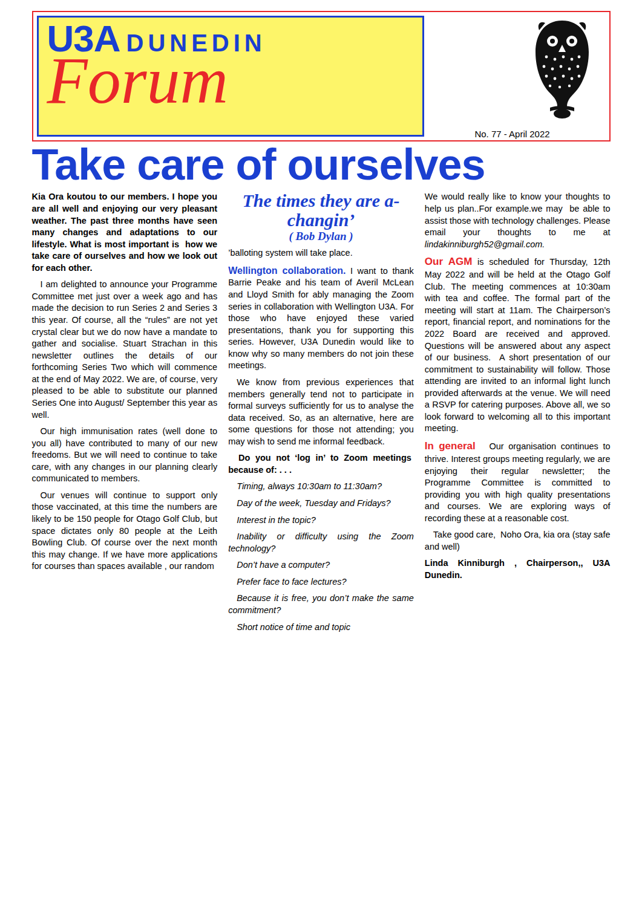U3A DUNEDIN
Forum
No. 77 - April 2022
Take care of ourselves
Kia Ora koutou to our members. I hope you are all well and enjoying our very pleasant weather. The past three months have seen many changes and adaptations to our lifestyle. What is most important is how we take care of ourselves and how we look out for each other.
I am delighted to announce your Programme Committee met just over a week ago and has made the decision to run Series 2 and Series 3 this year. Of course, all the “rules” are not yet crystal clear but we do now have a mandate to gather and socialise. Stuart Strachan in this newsletter outlines the details of our forthcoming Series Two which will commence at the end of May 2022. We are, of course, very pleased to be able to substitute our planned Series One into August/ September this year as well.
Our high immunisation rates (well done to you all) have contributed to many of our new freedoms. But we will need to continue to take care, with any changes in our planning clearly communicated to members.
Our venues will continue to support only those vaccinated, at this time the numbers are likely to be 150 people for Otago Golf Club, but space dictates only 80 people at the Leith Bowling Club. Of course over the next month this may change. If we have more applications for courses than spaces available , our random
The times they are a-changin’ ( Bob Dylan )
’balloting system will take place.
Wellington collaboration. I want to thank Barrie Peake and his team of Averil McLean and Lloyd Smith for ably managing the Zoom series in collaboration with Wellington U3A. For those who have enjoyed these varied presentations, thank you for supporting this series. However, U3A Dunedin would like to know why so many members do not join these meetings.
We know from previous experiences that members generally tend not to participate in formal surveys sufficiently for us to analyse the data received. So, as an alternative, here are some questions for those not attending; you may wish to send me informal feedback.
Do you not ‘log in’ to Zoom meetings because of: . . .
Timing, always 10:30am to 11:30am?
Day of the week, Tuesday and Fridays?
Interest in the topic?
Inability or difficulty using the Zoom technology?
Don’t have a computer?
Prefer face to face lectures?
Because it is free, you don’t make the same commitment?
Short notice of time and topic
We would really like to know your thoughts to help us plan..For example.we may be able to assist those with technology challenges. Please email your thoughts to me at lindakinniburgh52@gmail.com.
Our AGM is scheduled for Thursday, 12th May 2022 and will be held at the Otago Golf Club. The meeting commences at 10:30am with tea and coffee. The formal part of the meeting will start at 11am. The Chairperson’s report, financial report, and nominations for the 2022 Board are received and approved. Questions will be answered about any aspect of our business. A short presentation of our commitment to sustainability will follow. Those attending are invited to an informal light lunch provided afterwards at the venue. We will need a RSVP for catering purposes. Above all, we so look forward to welcoming all to this important meeting.
In general Our organisation continues to thrive. Interest groups meeting regularly, we are enjoying their regular newsletter; the Programme Committee is committed to providing you with high quality presentations and courses. We are exploring ways of recording these at a reasonable cost.
Take good care, Noho Ora, kia ora (stay safe and well)
Linda Kinniburgh , Chairperson,, U3A Dunedin.